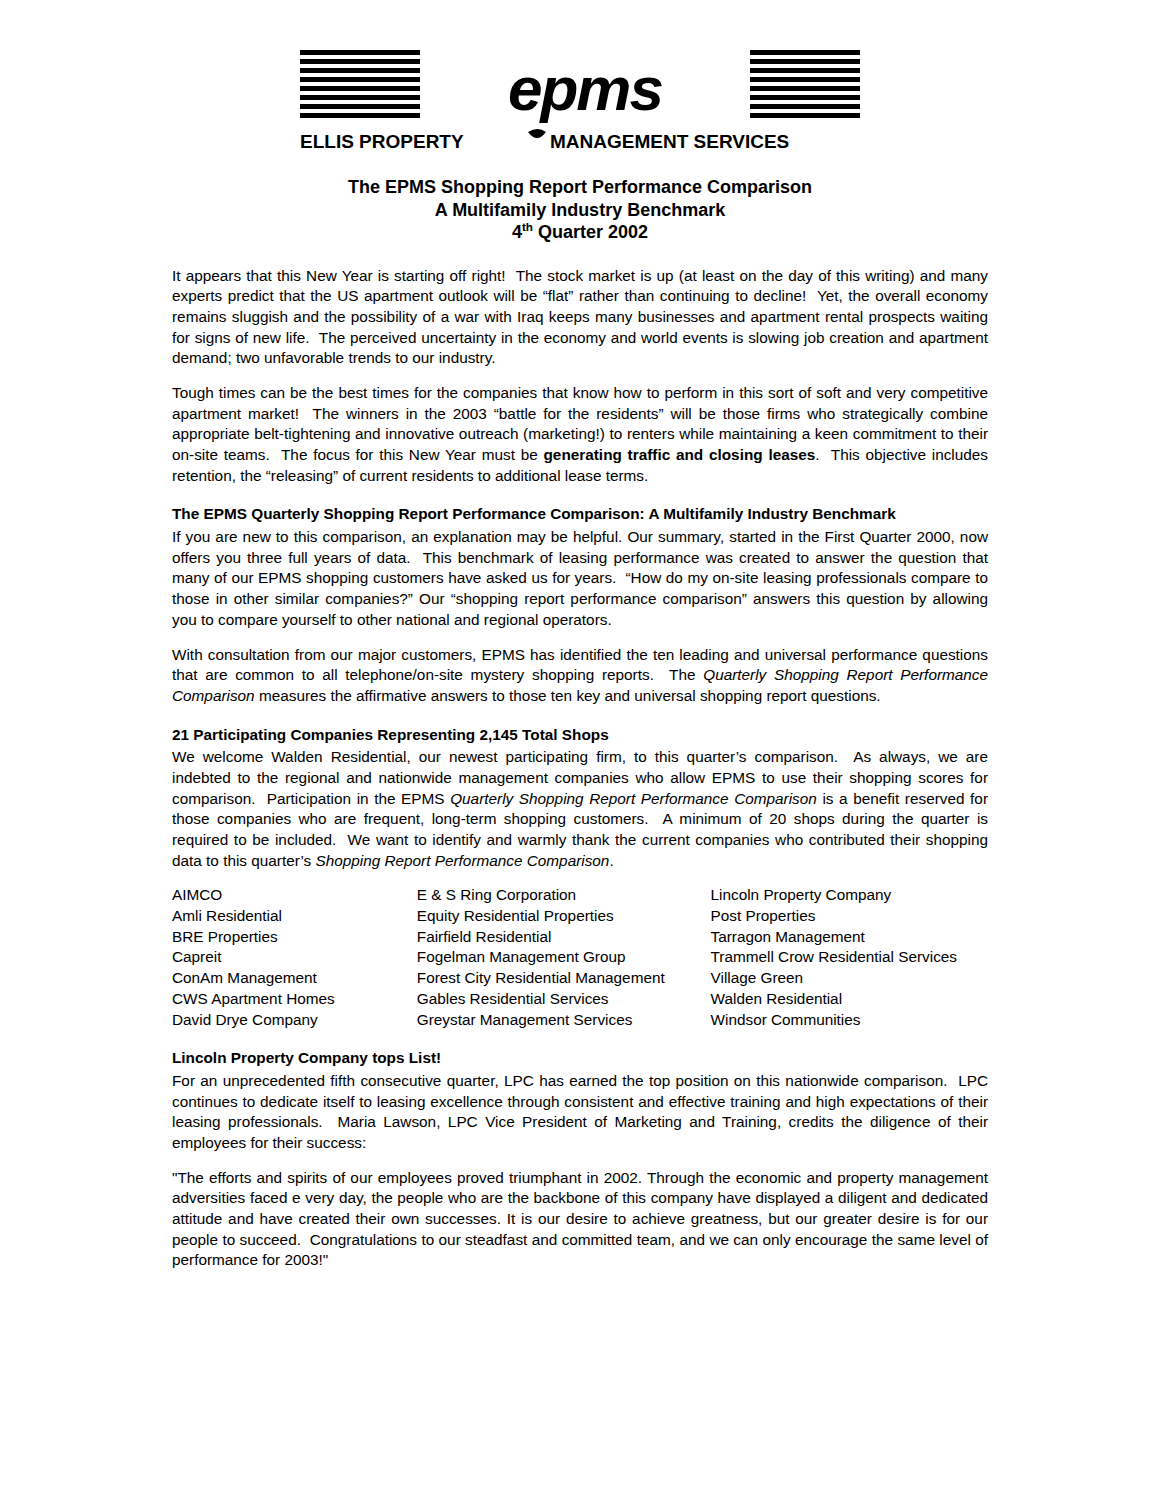epms ELLIS PROPERTY MANAGEMENT SERVICES
The EPMS Shopping Report Performance Comparison A Multifamily Industry Benchmark 4th Quarter 2002
It appears that this New Year is starting off right! The stock market is up (at least on the day of this writing) and many experts predict that the US apartment outlook will be “flat” rather than continuing to decline! Yet, the overall economy remains sluggish and the possibility of a war with Iraq keeps many businesses and apartment rental prospects waiting for signs of new life. The perceived uncertainty in the economy and world events is slowing job creation and apartment demand; two unfavorable trends to our industry.
Tough times can be the best times for the companies that know how to perform in this sort of soft and very competitive apartment market! The winners in the 2003 “battle for the residents” will be those firms who strategically combine appropriate belt-tightening and innovative outreach (marketing!) to renters while maintaining a keen commitment to their on-site teams. The focus for this New Year must be generating traffic and closing leases. This objective includes retention, the “releasing” of current residents to additional lease terms.
The EPMS Quarterly Shopping Report Performance Comparison: A Multifamily Industry Benchmark
If you are new to this comparison, an explanation may be helpful. Our summary, started in the First Quarter 2000, now offers you three full years of data. This benchmark of leasing performance was created to answer the question that many of our EPMS shopping customers have asked us for years. “How do my on-site leasing professionals compare to those in other similar companies?” Our “shopping report performance comparison” answers this question by allowing you to compare yourself to other national and regional operators.
With consultation from our major customers, EPMS has identified the ten leading and universal performance questions that are common to all telephone/on-site mystery shopping reports. The Quarterly Shopping Report Performance Comparison measures the affirmative answers to those ten key and universal shopping report questions.
21 Participating Companies Representing 2,145 Total Shops
We welcome Walden Residential, our newest participating firm, to this quarter’s comparison. As always, we are indebted to the regional and nationwide management companies who allow EPMS to use their shopping scores for comparison. Participation in the EPMS Quarterly Shopping Report Performance Comparison is a benefit reserved for those companies who are frequent, long-term shopping customers. A minimum of 20 shops during the quarter is required to be included. We want to identify and warmly thank the current companies who contributed their shopping data to this quarter’s Shopping Report Performance Comparison.
| AIMCO | E & S Ring Corporation | Lincoln Property Company |
| Amli Residential | Equity Residential Properties | Post Properties |
| BRE Properties | Fairfield Residential | Tarragon Management |
| Capreit | Fogelman Management Group | Trammell Crow Residential Services |
| ConAm Management | Forest City Residential Management | Village Green |
| CWS Apartment Homes | Gables Residential Services | Walden Residential |
| David Drye Company | Greystar Management Services | Windsor Communities |
Lincoln Property Company tops List!
For an unprecedented fifth consecutive quarter, LPC has earned the top position on this nationwide comparison. LPC continues to dedicate itself to leasing excellence through consistent and effective training and high expectations of their leasing professionals. Maria Lawson, LPC Vice President of Marketing and Training, credits the diligence of their employees for their success:
"The efforts and spirits of our employees proved triumphant in 2002. Through the economic and property management adversities faced e very day, the people who are the backbone of this company have displayed a diligent and dedicated attitude and have created their own successes. It is our desire to achieve greatness, but our greater desire is for our people to succeed. Congratulations to our steadfast and committed team, and we can only encourage the same level of performance for 2003!"